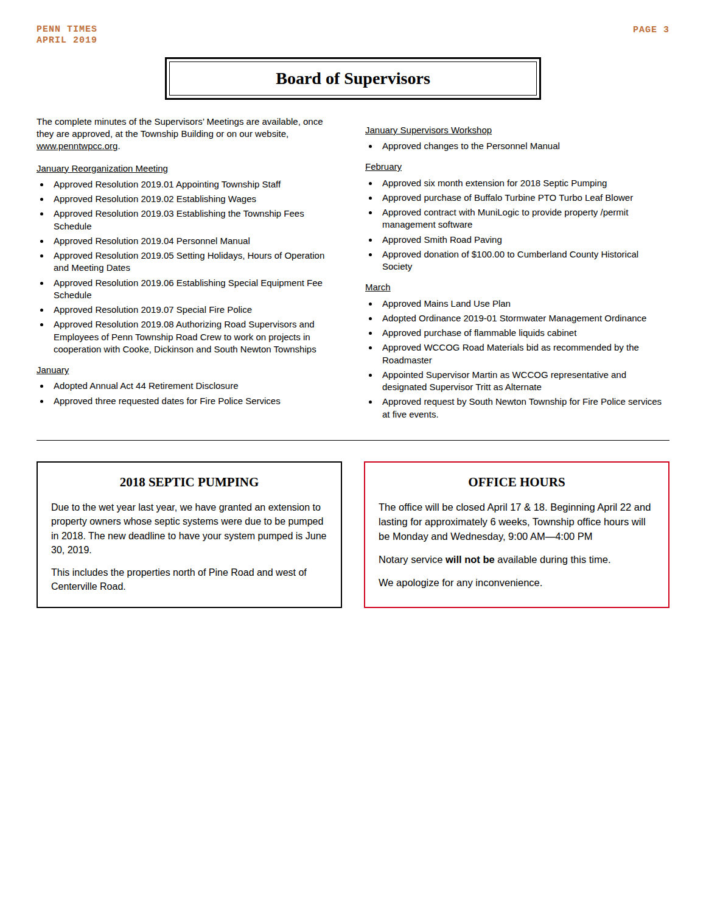Penn Times
April 2019
Page 3
Board of Supervisors
The complete minutes of the Supervisors’ Meetings are available, once they are approved, at the Township Building or on our website, www.penntwpcc.org.
January Reorganization Meeting
Approved Resolution 2019.01 Appointing Township Staff
Approved Resolution 2019.02 Establishing Wages
Approved Resolution 2019.03 Establishing the Township Fees Schedule
Approved Resolution 2019.04 Personnel Manual
Approved Resolution 2019.05 Setting Holidays, Hours of Operation and Meeting Dates
Approved Resolution 2019.06 Establishing Special Equipment Fee Schedule
Approved Resolution 2019.07 Special Fire Police
Approved Resolution 2019.08 Authorizing Road Supervisors and Employees of Penn Township Road Crew to work on projects in cooperation with Cooke, Dickinson and South Newton Townships
January
Adopted Annual Act 44 Retirement Disclosure
Approved three requested dates for Fire Police Services
January Supervisors Workshop
Approved changes to the Personnel Manual
February
Approved six month extension for 2018 Septic Pumping
Approved purchase of Buffalo Turbine PTO Turbo Leaf Blower
Approved contract with MuniLogic to provide property /permit management software
Approved Smith Road Paving
Approved donation of $100.00 to Cumberland County Historical Society
March
Approved Mains Land Use Plan
Adopted Ordinance 2019-01 Stormwater Management Ordinance
Approved purchase of flammable liquids cabinet
Approved WCCOG Road Materials bid as recommended by the Roadmaster
Appointed Supervisor Martin as WCCOG representative and designated Supervisor Tritt as Alternate
Approved request by South Newton Township for Fire Police services at five events.
2018 SEPTIC PUMPING
Due to the wet year last year, we have granted an extension to property owners whose septic systems were due to be pumped in 2018. The new deadline to have your system pumped is June 30, 2019.
This includes the properties north of Pine Road and west of Centerville Road.
OFFICE HOURS
The office will be closed April 17 & 18. Beginning April 22 and lasting for approximately 6 weeks, Township office hours will be Monday and Wednesday, 9:00 AM—4:00 PM
Notary service will not be available during this time.
We apologize for any inconvenience.